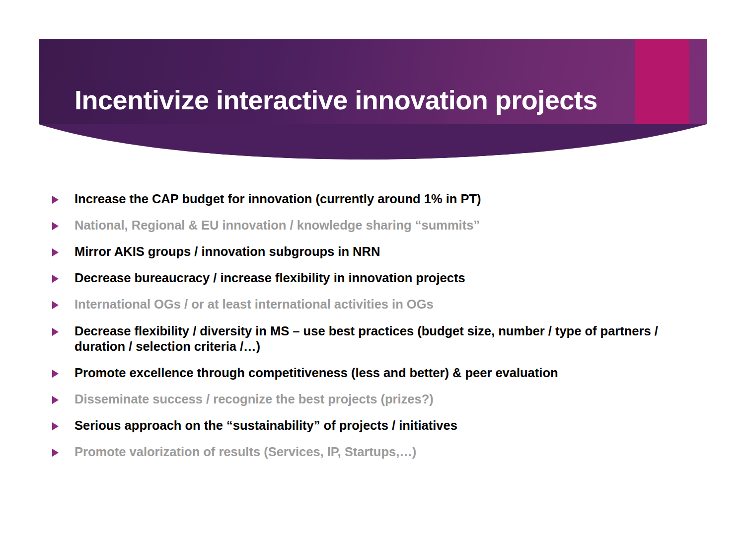Incentivize interactive innovation projects
Increase the CAP budget for innovation (currently around 1% in PT)
National, Regional & EU innovation / knowledge sharing “summits”
Mirror AKIS groups / innovation subgroups in NRN
Decrease bureaucracy / increase flexibility in innovation projects
International OGs / or at least international activities in OGs
Decrease flexibility / diversity in MS – use best practices (budget size, number / type of partners / duration / selection criteria /…)
Promote excellence through competitiveness (less and better) & peer evaluation
Disseminate success / recognize the best projects (prizes?)
Serious approach on the “sustainability” of projects / initiatives
Promote valorization of results (Services, IP, Startups,…)